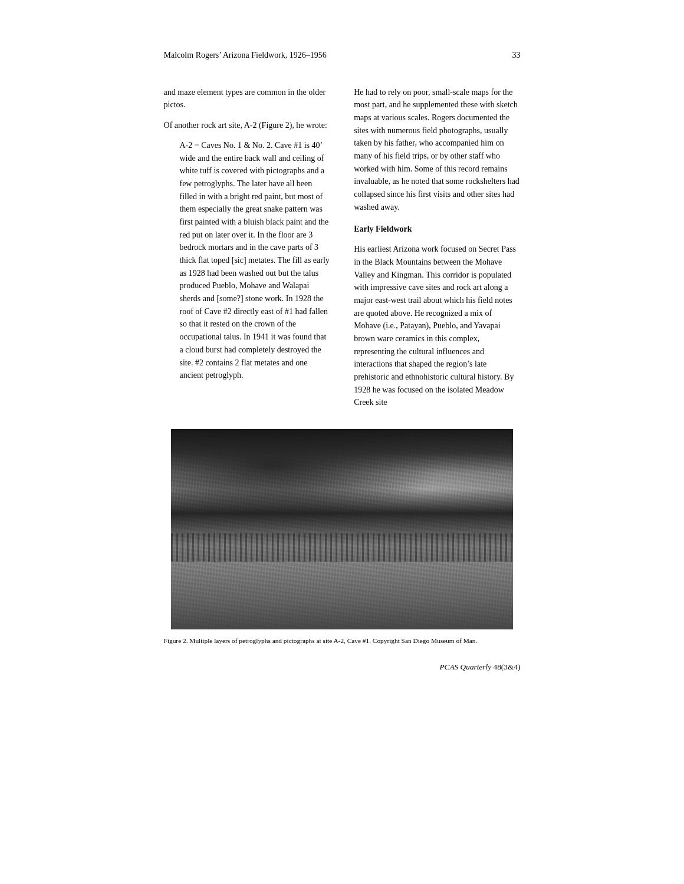Malcolm Rogers’ Arizona Fieldwork, 1926–1956 33
and maze element types are common in the older pictos.
Of another rock art site, A-2 (Figure 2), he wrote:
A-2 = Caves No. 1 & No. 2. Cave #1 is 40’ wide and the entire back wall and ceiling of white tuff is covered with pictographs and a few petroglyphs. The later have all been filled in with a bright red paint, but most of them especially the great snake pattern was first painted with a bluish black paint and the red put on later over it. In the floor are 3 bedrock mortars and in the cave parts of 3 thick flat toped [sic] metates. The fill as early as 1928 had been washed out but the talus produced Pueblo, Mohave and Walapai sherds and [some?] stone work. In 1928 the roof of Cave #2 directly east of #1 had fallen so that it rested on the crown of the occupational talus. In 1941 it was found that a cloud burst had completely destroyed the site. #2 contains 2 flat metates and one ancient petroglyph.
He had to rely on poor, small-scale maps for the most part, and he supplemented these with sketch maps at various scales. Rogers documented the sites with numerous field photographs, usually taken by his father, who accompanied him on many of his field trips, or by other staff who worked with him. Some of this record remains invaluable, as he noted that some rockshelters had collapsed since his first visits and other sites had washed away.
Early Fieldwork
His earliest Arizona work focused on Secret Pass in the Black Mountains between the Mohave Valley and Kingman. This corridor is populated with impressive cave sites and rock art along a major east-west trail about which his field notes are quoted above. He recognized a mix of Mohave (i.e., Patayan), Pueblo, and Yavapai brown ware ceramics in this complex, representing the cultural influences and interactions that shaped the region’s late prehistoric and ethnohistoric cultural history. By 1928 he was focused on the isolated Meadow Creek site
Figure 2. Multiple layers of petroglyphs and pictographs at site A-2, Cave #1. Copyright San Diego Museum of Man.
PCAS Quarterly 48(3&4)